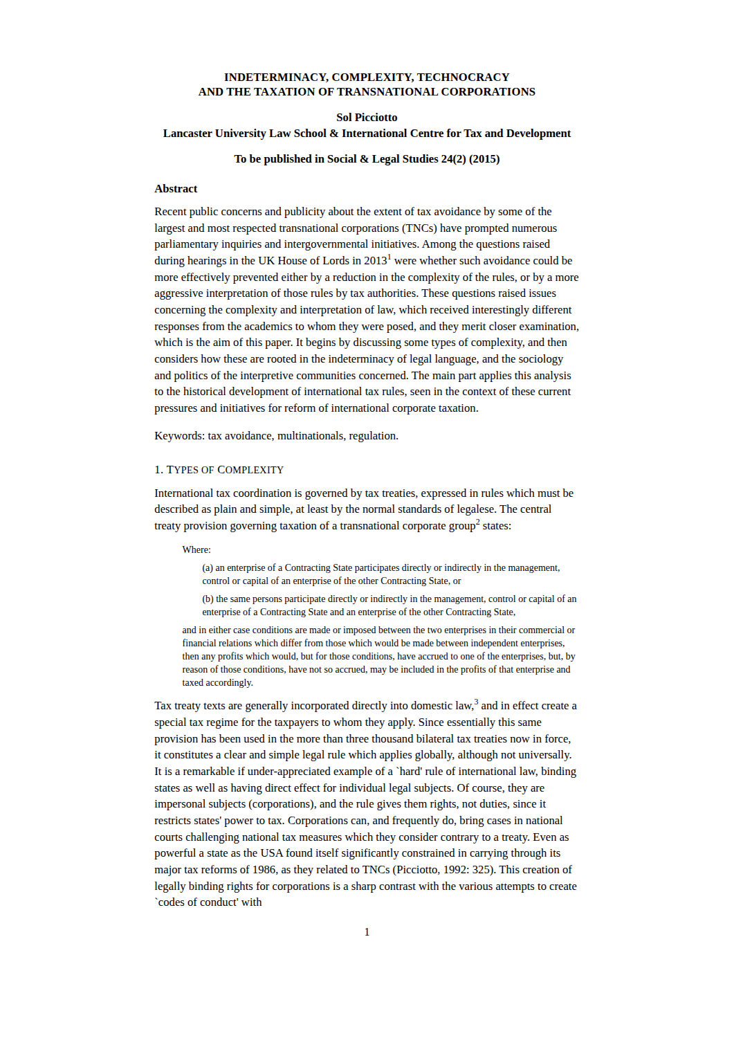Indeterminacy, Complexity, Technocracy
and the Taxation of Transnational Corporations
Sol Picciotto Lancaster University Law School & International Centre for Tax and Development
To be published in Social & Legal Studies 24(2) (2015)
Abstract
Recent public concerns and publicity about the extent of tax avoidance by some of the largest and most respected transnational corporations (TNCs) have prompted numerous parliamentary inquiries and intergovernmental initiatives. Among the questions raised during hearings in the UK House of Lords in 20131 were whether such avoidance could be more effectively prevented either by a reduction in the complexity of the rules, or by a more aggressive interpretation of those rules by tax authorities. These questions raised issues concerning the complexity and interpretation of law, which received interestingly different responses from the academics to whom they were posed, and they merit closer examination, which is the aim of this paper. It begins by discussing some types of complexity, and then considers how these are rooted in the indeterminacy of legal language, and the sociology and politics of the interpretive communities concerned. The main part applies this analysis to the historical development of international tax rules, seen in the context of these current pressures and initiatives for reform of international corporate taxation.
Keywords: tax avoidance, multinationals, regulation.
1. TYPES OF COMPLEXITY
International tax coordination is governed by tax treaties, expressed in rules which must be described as plain and simple, at least by the normal standards of legalese. The central treaty provision governing taxation of a transnational corporate group2 states:
Where:
(a) an enterprise of a Contracting State participates directly or indirectly in the management, control or capital of an enterprise of the other Contracting State, or
(b) the same persons participate directly or indirectly in the management, control or capital of an enterprise of a Contracting State and an enterprise of the other Contracting State,
and in either case conditions are made or imposed between the two enterprises in their commercial or financial relations which differ from those which would be made between independent enterprises, then any profits which would, but for those conditions, have accrued to one of the enterprises, but, by reason of those conditions, have not so accrued, may be included in the profits of that enterprise and taxed accordingly.
Tax treaty texts are generally incorporated directly into domestic law,3 and in effect create a special tax regime for the taxpayers to whom they apply. Since essentially this same provision has been used in the more than three thousand bilateral tax treaties now in force, it constitutes a clear and simple legal rule which applies globally, although not universally. It is a remarkable if under-appreciated example of a `hard' rule of international law, binding states as well as having direct effect for individual legal subjects. Of course, they are impersonal subjects (corporations), and the rule gives them rights, not duties, since it restricts states' power to tax. Corporations can, and frequently do, bring cases in national courts challenging national tax measures which they consider contrary to a treaty. Even as powerful a state as the USA found itself significantly constrained in carrying through its major tax reforms of 1986, as they related to TNCs (Picciotto, 1992: 325). This creation of legally binding rights for corporations is a sharp contrast with the various attempts to create `codes of conduct' with
1